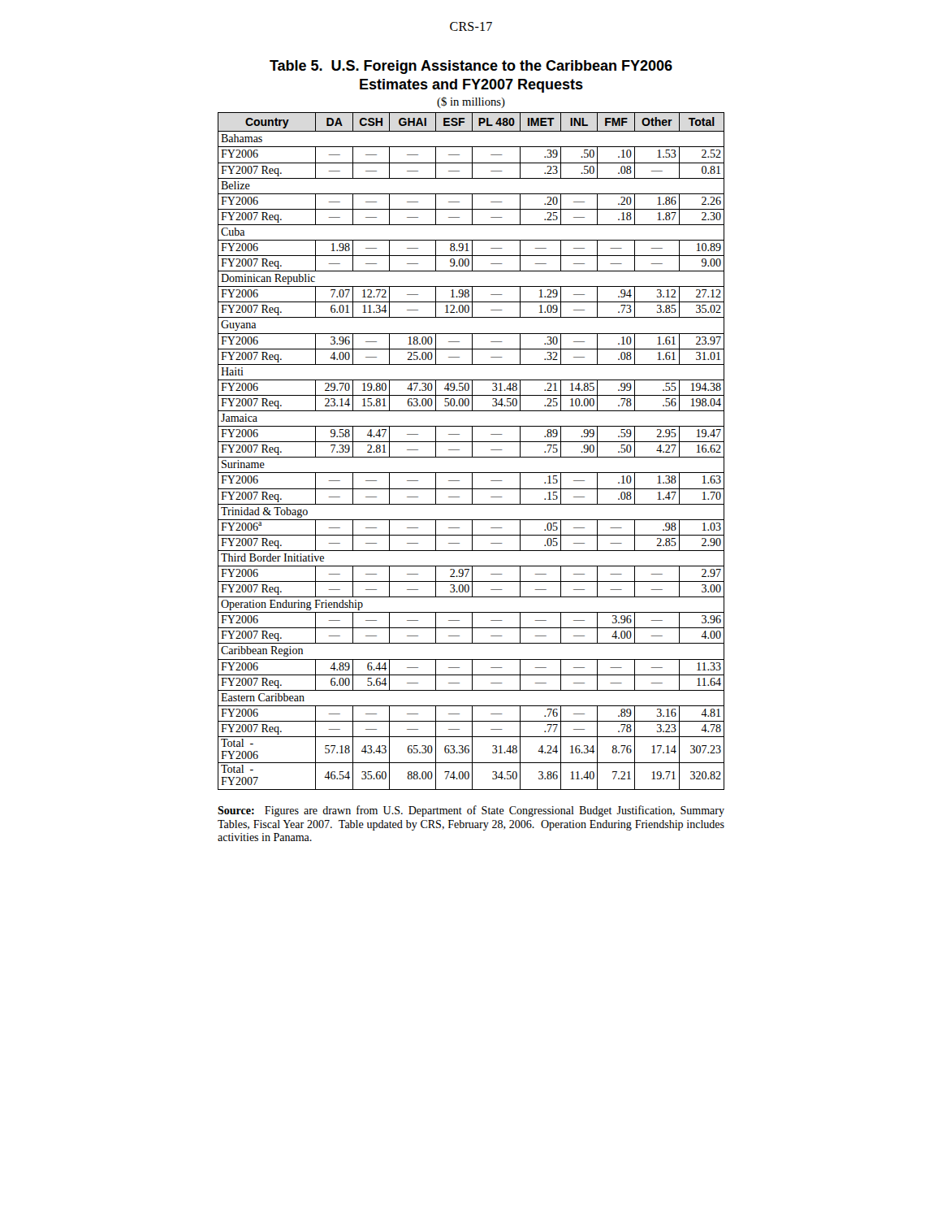CRS-17
Table 5. U.S. Foreign Assistance to the Caribbean FY2006
Estimates and FY2007 Requests
($ in millions)
| Country | DA | CSH | GHAI | ESF | PL 480 | IMET | INL | FMF | Other | Total |
| --- | --- | --- | --- | --- | --- | --- | --- | --- | --- | --- |
| Bahamas |
| FY2006 | — | — | — | — | — | .39 | .50 | .10 | 1.53 | 2.52 |
| FY2007 Req. | — | — | — | — | — | .23 | .50 | .08 | — | 0.81 |
| Belize |
| FY2006 | — | — | — | — | — | .20 | — | .20 | 1.86 | 2.26 |
| FY2007 Req. | — | — | — | — | — | .25 | — | .18 | 1.87 | 2.30 |
| Cuba |
| FY2006 | 1.98 | — | — | 8.91 | — | — | — | — | — | 10.89 |
| FY2007 Req. | — | — | — | 9.00 | — | — | — | — | — | 9.00 |
| Dominican Republic |
| FY2006 | 7.07 | 12.72 | — | 1.98 | — | 1.29 | — | .94 | 3.12 | 27.12 |
| FY2007 Req. | 6.01 | 11.34 | — | 12.00 | — | 1.09 | — | .73 | 3.85 | 35.02 |
| Guyana |
| FY2006 | 3.96 | — | 18.00 | — | — | .30 | — | .10 | 1.61 | 23.97 |
| FY2007 Req. | 4.00 | — | 25.00 | — | — | .32 | — | .08 | 1.61 | 31.01 |
| Haiti |
| FY2006 | 29.70 | 19.80 | 47.30 | 49.50 | 31.48 | .21 | 14.85 | .99 | .55 | 194.38 |
| FY2007 Req. | 23.14 | 15.81 | 63.00 | 50.00 | 34.50 | .25 | 10.00 | .78 | .56 | 198.04 |
| Jamaica |
| FY2006 | 9.58 | 4.47 | — | — | — | .89 | .99 | .59 | 2.95 | 19.47 |
| FY2007 Req. | 7.39 | 2.81 | — | — | — | .75 | .90 | .50 | 4.27 | 16.62 |
| Suriname |
| FY2006 | — | — | — | — | — | .15 | — | .10 | 1.38 | 1.63 |
| FY2007 Req. | — | — | — | — | — | .15 | — | .08 | 1.47 | 1.70 |
| Trinidad & Tobago |
| FY2006 a | — | — | — | — | — | .05 | — | — | .98 | 1.03 |
| FY2007 Req. | — | — | — | — | — | .05 | — | — | 2.85 | 2.90 |
| Third Border Initiative |
| FY2006 | — | — | — | 2.97 | — | — | — | — | — | 2.97 |
| FY2007 Req. | — | — | — | 3.00 | — | — | — | — | — | 3.00 |
| Operation Enduring Friendship |
| FY2006 | — | — | — | — | — | — | — | 3.96 | — | 3.96 |
| FY2007 Req. | — | — | — | — | — | — | — | 4.00 | — | 4.00 |
| Caribbean Region |
| FY2006 | 4.89 | 6.44 | — | — | — | — | — | — | — | 11.33 |
| FY2007 Req. | 6.00 | 5.64 | — | — | — | — | — | — | — | 11.64 |
| Eastern Caribbean |
| FY2006 | — | — | — | — | — | .76 | — | .89 | 3.16 | 4.81 |
| FY2007 Req. | — | — | — | — | — | .77 | — | .78 | 3.23 | 4.78 |
| Total - FY2006 | 57.18 | 43.43 | 65.30 | 63.36 | 31.48 | 4.24 | 16.34 | 8.76 | 17.14 | 307.23 |
| Total - FY2007 | 46.54 | 35.60 | 88.00 | 74.00 | 34.50 | 3.86 | 11.40 | 7.21 | 19.71 | 320.82 |
Source: Figures are drawn from U.S. Department of State Congressional Budget Justification, Summary Tables, Fiscal Year 2007. Table updated by CRS, February 28, 2006. Operation Enduring Friendship includes activities in Panama.